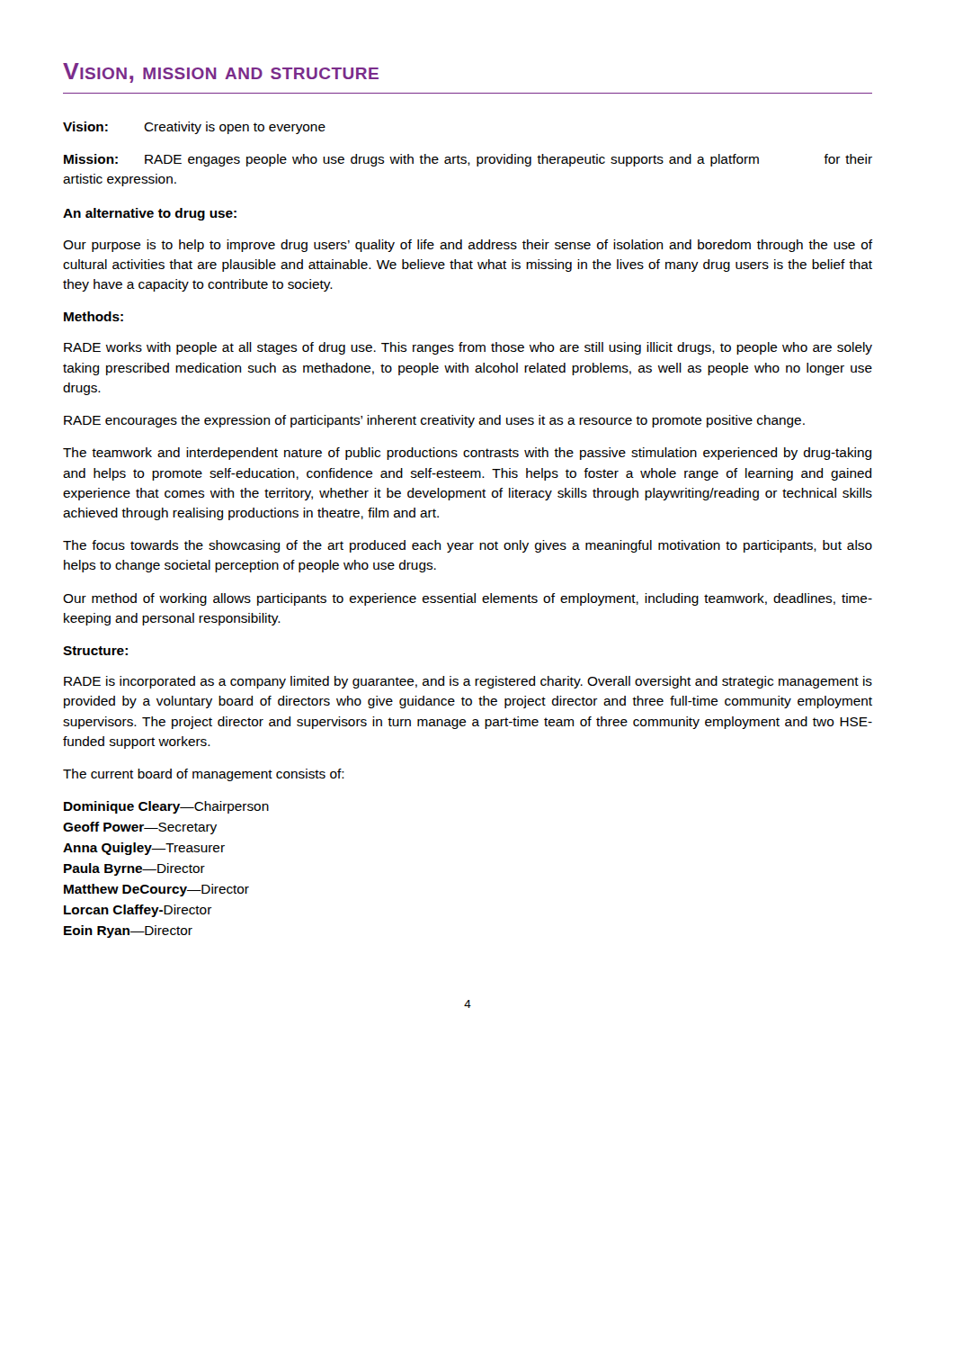Vision, Mission and Structure
Vision: Creativity is open to everyone
Mission: RADE engages people who use drugs with the arts, providing therapeutic supports and a platform for their artistic expression.
An alternative to drug use:
Our purpose is to help to improve drug users’ quality of life and address their sense of isolation and boredom through the use of cultural activities that are plausible and attainable. We believe that what is missing in the lives of many drug users is the belief that they have a capacity to contribute to society.
Methods:
RADE works with people at all stages of drug use. This ranges from those who are still using illicit drugs, to people who are solely taking prescribed medication such as methadone, to people with alcohol related problems, as well as people who no longer use drugs.
RADE encourages the expression of participants’ inherent creativity and uses it as a resource to promote positive change.
The teamwork and interdependent nature of public productions contrasts with the passive stimulation experienced by drug-taking and helps to promote self-education, confidence and self-esteem. This helps to foster a whole range of learning and gained experience that comes with the territory, whether it be development of literacy skills through playwriting/reading or technical skills achieved through realising productions in theatre, film and art.
The focus towards the showcasing of the art produced each year not only gives a meaningful motivation to participants, but also helps to change societal perception of people who use drugs.
Our method of working allows participants to experience essential elements of employment, including teamwork, deadlines, time-keeping and personal responsibility.
Structure:
RADE is incorporated as a company limited by guarantee, and is a registered charity. Overall oversight and strategic management is provided by a voluntary board of directors who give guidance to the project director and three full-time community employment supervisors. The project director and supervisors in turn manage a part-time team of three community employment and two HSE-funded support workers.
The current board of management consists of:
Dominique Cleary—Chairperson
Geoff Power—Secretary
Anna Quigley—Treasurer
Paula Byrne—Director
Matthew DeCourcy—Director
Lorcan Claffey-Director
Eoin Ryan—Director
4